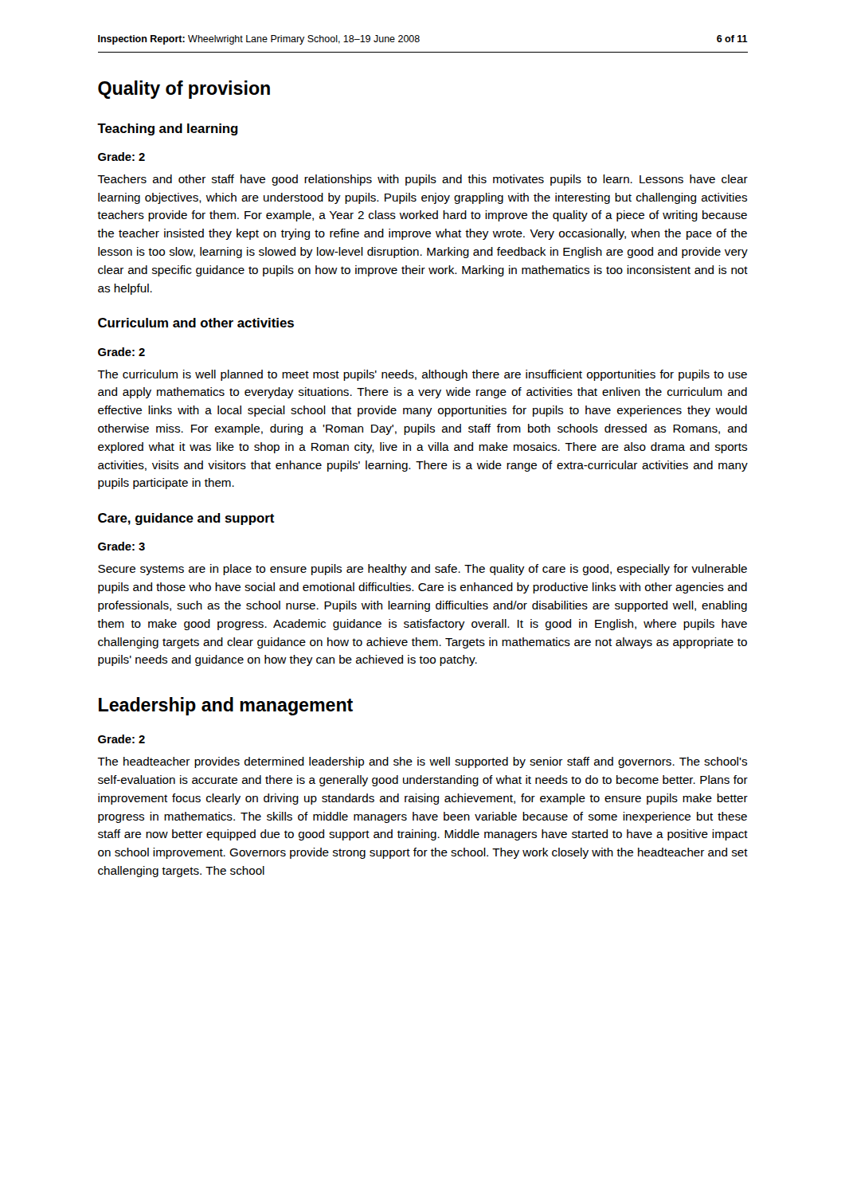Inspection Report: Wheelwright Lane Primary School, 18–19 June 2008 6 of 11
Quality of provision
Teaching and learning
Grade: 2
Teachers and other staff have good relationships with pupils and this motivates pupils to learn. Lessons have clear learning objectives, which are understood by pupils. Pupils enjoy grappling with the interesting but challenging activities teachers provide for them. For example, a Year 2 class worked hard to improve the quality of a piece of writing because the teacher insisted they kept on trying to refine and improve what they wrote. Very occasionally, when the pace of the lesson is too slow, learning is slowed by low-level disruption. Marking and feedback in English are good and provide very clear and specific guidance to pupils on how to improve their work. Marking in mathematics is too inconsistent and is not as helpful.
Curriculum and other activities
Grade: 2
The curriculum is well planned to meet most pupils' needs, although there are insufficient opportunities for pupils to use and apply mathematics to everyday situations. There is a very wide range of activities that enliven the curriculum and effective links with a local special school that provide many opportunities for pupils to have experiences they would otherwise miss. For example, during a 'Roman Day', pupils and staff from both schools dressed as Romans, and explored what it was like to shop in a Roman city, live in a villa and make mosaics. There are also drama and sports activities, visits and visitors that enhance pupils' learning. There is a wide range of extra-curricular activities and many pupils participate in them.
Care, guidance and support
Grade: 3
Secure systems are in place to ensure pupils are healthy and safe. The quality of care is good, especially for vulnerable pupils and those who have social and emotional difficulties. Care is enhanced by productive links with other agencies and professionals, such as the school nurse. Pupils with learning difficulties and/or disabilities are supported well, enabling them to make good progress. Academic guidance is satisfactory overall. It is good in English, where pupils have challenging targets and clear guidance on how to achieve them. Targets in mathematics are not always as appropriate to pupils' needs and guidance on how they can be achieved is too patchy.
Leadership and management
Grade: 2
The headteacher provides determined leadership and she is well supported by senior staff and governors. The school's self-evaluation is accurate and there is a generally good understanding of what it needs to do to become better. Plans for improvement focus clearly on driving up standards and raising achievement, for example to ensure pupils make better progress in mathematics. The skills of middle managers have been variable because of some inexperience but these staff are now better equipped due to good support and training. Middle managers have started to have a positive impact on school improvement. Governors provide strong support for the school. They work closely with the headteacher and set challenging targets. The school